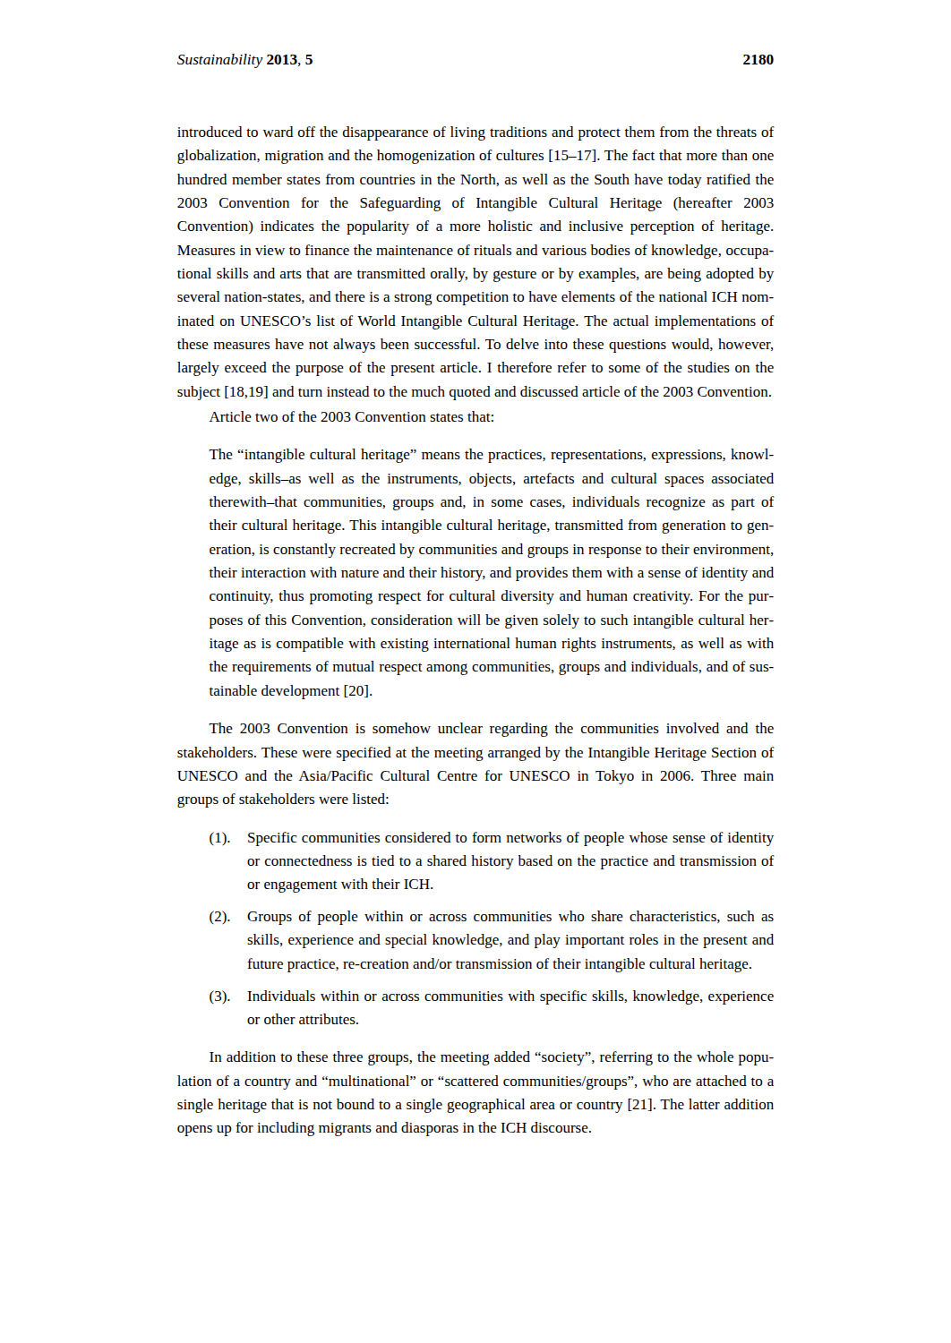Sustainability 2013, 5 2180
introduced to ward off the disappearance of living traditions and protect them from the threats of globalization, migration and the homogenization of cultures [15–17]. The fact that more than one hundred member states from countries in the North, as well as the South have today ratified the 2003 Convention for the Safeguarding of Intangible Cultural Heritage (hereafter 2003 Convention) indicates the popularity of a more holistic and inclusive perception of heritage. Measures in view to finance the maintenance of rituals and various bodies of knowledge, occupational skills and arts that are transmitted orally, by gesture or by examples, are being adopted by several nation-states, and there is a strong competition to have elements of the national ICH nominated on UNESCO’s list of World Intangible Cultural Heritage. The actual implementations of these measures have not always been successful. To delve into these questions would, however, largely exceed the purpose of the present article. I therefore refer to some of the studies on the subject [18,19] and turn instead to the much quoted and discussed article of the 2003 Convention.
Article two of the 2003 Convention states that:
The “intangible cultural heritage” means the practices, representations, expressions, knowledge, skills–as well as the instruments, objects, artefacts and cultural spaces associated therewith–that communities, groups and, in some cases, individuals recognize as part of their cultural heritage. This intangible cultural heritage, transmitted from generation to generation, is constantly recreated by communities and groups in response to their environment, their interaction with nature and their history, and provides them with a sense of identity and continuity, thus promoting respect for cultural diversity and human creativity. For the purposes of this Convention, consideration will be given solely to such intangible cultural heritage as is compatible with existing international human rights instruments, as well as with the requirements of mutual respect among communities, groups and individuals, and of sustainable development [20].
The 2003 Convention is somehow unclear regarding the communities involved and the stakeholders. These were specified at the meeting arranged by the Intangible Heritage Section of UNESCO and the Asia/Pacific Cultural Centre for UNESCO in Tokyo in 2006. Three main groups of stakeholders were listed:
Specific communities considered to form networks of people whose sense of identity or connectedness is tied to a shared history based on the practice and transmission of or engagement with their ICH.
Groups of people within or across communities who share characteristics, such as skills, experience and special knowledge, and play important roles in the present and future practice, re-creation and/or transmission of their intangible cultural heritage.
Individuals within or across communities with specific skills, knowledge, experience or other attributes.
In addition to these three groups, the meeting added “society”, referring to the whole population of a country and “multinational” or “scattered communities/groups”, who are attached to a single heritage that is not bound to a single geographical area or country [21]. The latter addition opens up for including migrants and diasporas in the ICH discourse.